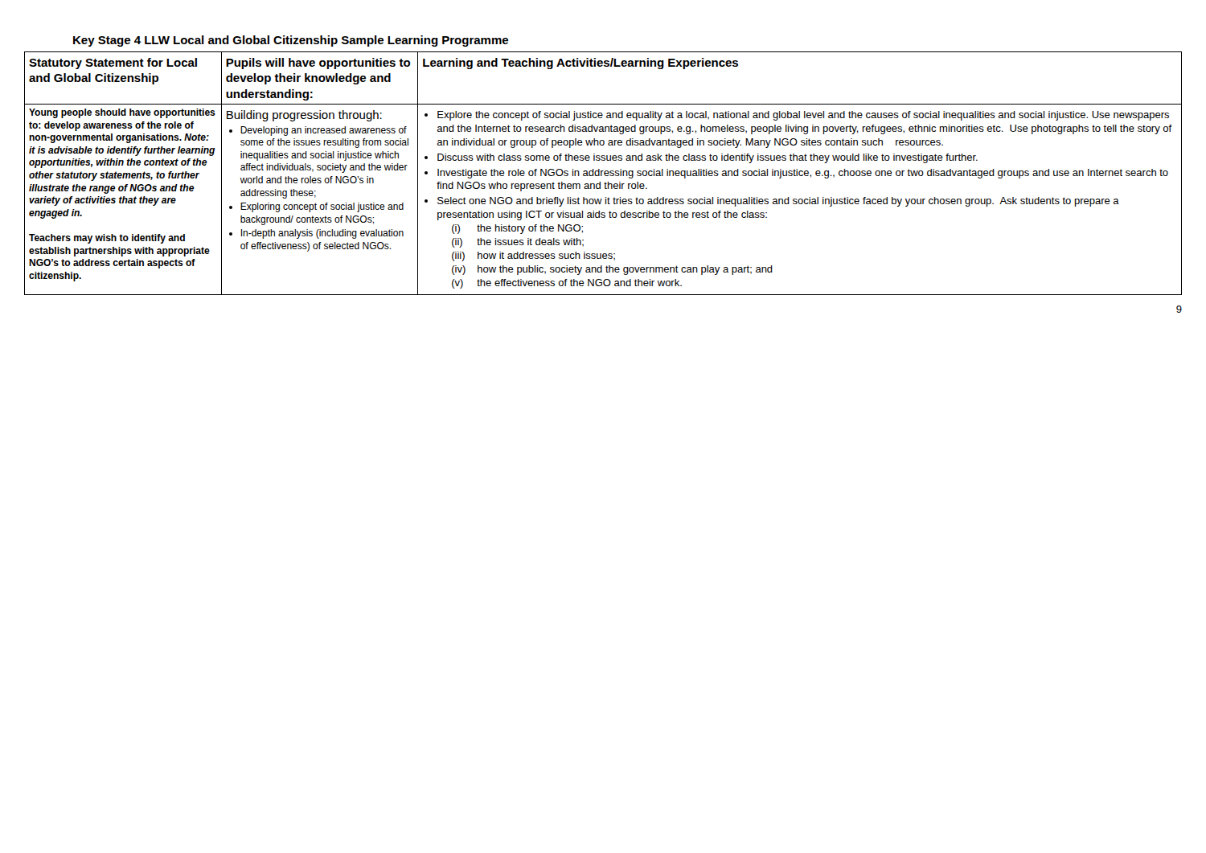Key Stage 4 LLW Local and Global Citizenship Sample Learning Programme
| Statutory Statement for Local and Global Citizenship | Pupils will have opportunities to develop their knowledge and understanding: | Learning and Teaching Activities/Learning Experiences |
| --- | --- | --- |
| Young people should have opportunities to: develop awareness of the role of non-governmental organisations. Note: it is advisable to identify further learning opportunities, within the context of the other statutory statements, to further illustrate the range of NGOs and the variety of activities that they are engaged in. Teachers may wish to identify and establish partnerships with appropriate NGO’s to address certain aspects of citizenship. | Building progression through: Developing an increased awareness of some of the issues resulting from social inequalities and social injustice which affect individuals, society and the wider world and the roles of NGO’s in addressing these; Exploring concept of social justice and background/ contexts of NGOs; In-depth analysis (including evaluation of effectiveness) of selected NGOs. | Explore the concept of social justice and equality at a local, national and global level and the causes of social inequalities and social injustice. Use newspapers and the Internet to research disadvantaged groups, e.g., homeless, people living in poverty, refugees, ethnic minorities etc. Use photographs to tell the story of an individual or group of people who are disadvantaged in society. Many NGO sites contain such resources. Discuss with class some of these issues and ask the class to identify issues that they would like to investigate further. Investigate the role of NGOs in addressing social inequalities and social injustice, e.g., choose one or two disadvantaged groups and use an Internet search to find NGOs who represent them and their role. Select one NGO and briefly list how it tries to address social inequalities and social injustice faced by your chosen group. Ask students to prepare a presentation using ICT or visual aids to describe to the rest of the class: (i) the history of the NGO; (ii) the issues it deals with; (iii) how it addresses such issues; (iv) how the public, society and the government can play a part; and (v) the effectiveness of the NGO and their work. |
9